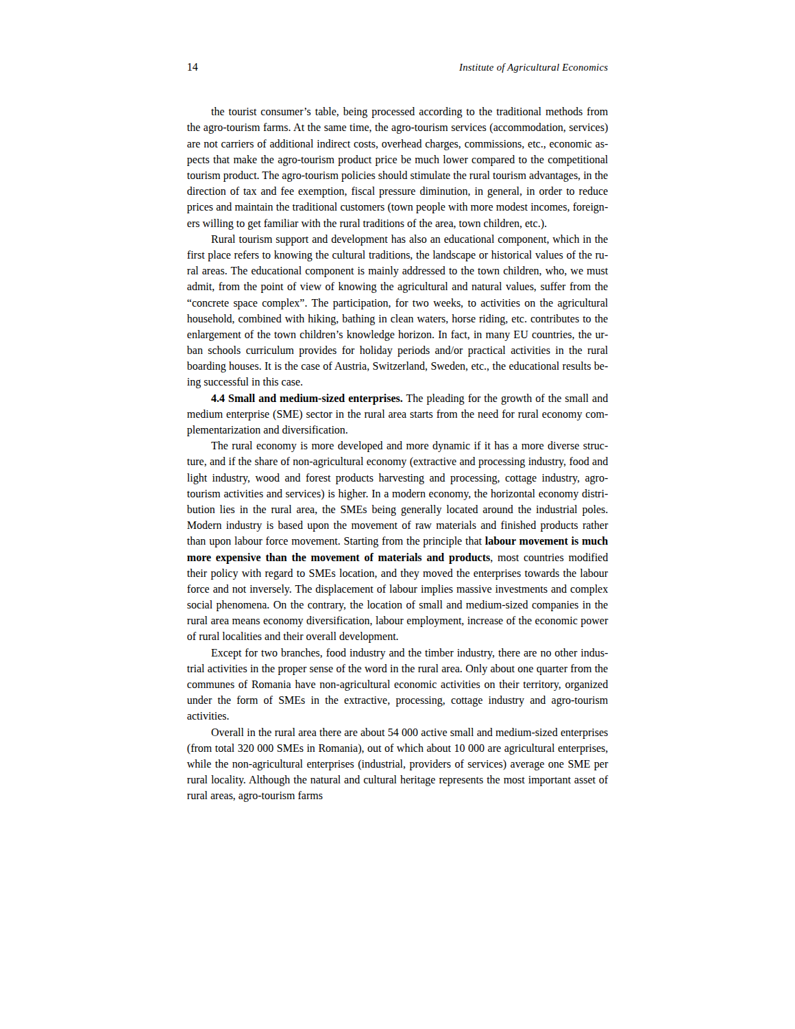14 Institute of Agricultural Economics
the tourist consumer’s table, being processed according to the traditional methods from the agro-tourism farms. At the same time, the agro-tourism services (accommodation, services) are not carriers of additional indirect costs, overhead charges, commissions, etc., economic aspects that make the agro-tourism product price be much lower compared to the competitional tourism product. The agro-tourism policies should stimulate the rural tourism advantages, in the direction of tax and fee exemption, fiscal pressure diminution, in general, in order to reduce prices and maintain the traditional customers (town people with more modest incomes, foreigners willing to get familiar with the rural traditions of the area, town children, etc.).
Rural tourism support and development has also an educational component, which in the first place refers to knowing the cultural traditions, the landscape or historical values of the rural areas. The educational component is mainly addressed to the town children, who, we must admit, from the point of view of knowing the agricultural and natural values, suffer from the “concrete space complex”. The participation, for two weeks, to activities on the agricultural household, combined with hiking, bathing in clean waters, horse riding, etc. contributes to the enlargement of the town children’s knowledge horizon. In fact, in many EU countries, the urban schools curriculum provides for holiday periods and/or practical activities in the rural boarding houses. It is the case of Austria, Switzerland, Sweden, etc., the educational results being successful in this case.
4.4 Small and medium-sized enterprises. The pleading for the growth of the small and medium enterprise (SME) sector in the rural area starts from the need for rural economy complementarization and diversification.
The rural economy is more developed and more dynamic if it has a more diverse structure, and if the share of non-agricultural economy (extractive and processing industry, food and light industry, wood and forest products harvesting and processing, cottage industry, agro-tourism activities and services) is higher. In a modern economy, the horizontal economy distribution lies in the rural area, the SMEs being generally located around the industrial poles. Modern industry is based upon the movement of raw materials and finished products rather than upon labour force movement. Starting from the principle that labour movement is much more expensive than the movement of materials and products, most countries modified their policy with regard to SMEs location, and they moved the enterprises towards the labour force and not inversely. The displacement of labour implies massive investments and complex social phenomena. On the contrary, the location of small and medium-sized companies in the rural area means economy diversification, labour employment, increase of the economic power of rural localities and their overall development.
Except for two branches, food industry and the timber industry, there are no other industrial activities in the proper sense of the word in the rural area. Only about one quarter from the communes of Romania have non-agricultural economic activities on their territory, organized under the form of SMEs in the extractive, processing, cottage industry and agro-tourism activities.
Overall in the rural area there are about 54 000 active small and medium-sized enterprises (from total 320 000 SMEs in Romania), out of which about 10 000 are agricultural enterprises, while the non-agricultural enterprises (industrial, providers of services) average one SME per rural locality. Although the natural and cultural heritage represents the most important asset of rural areas, agro-tourism farms